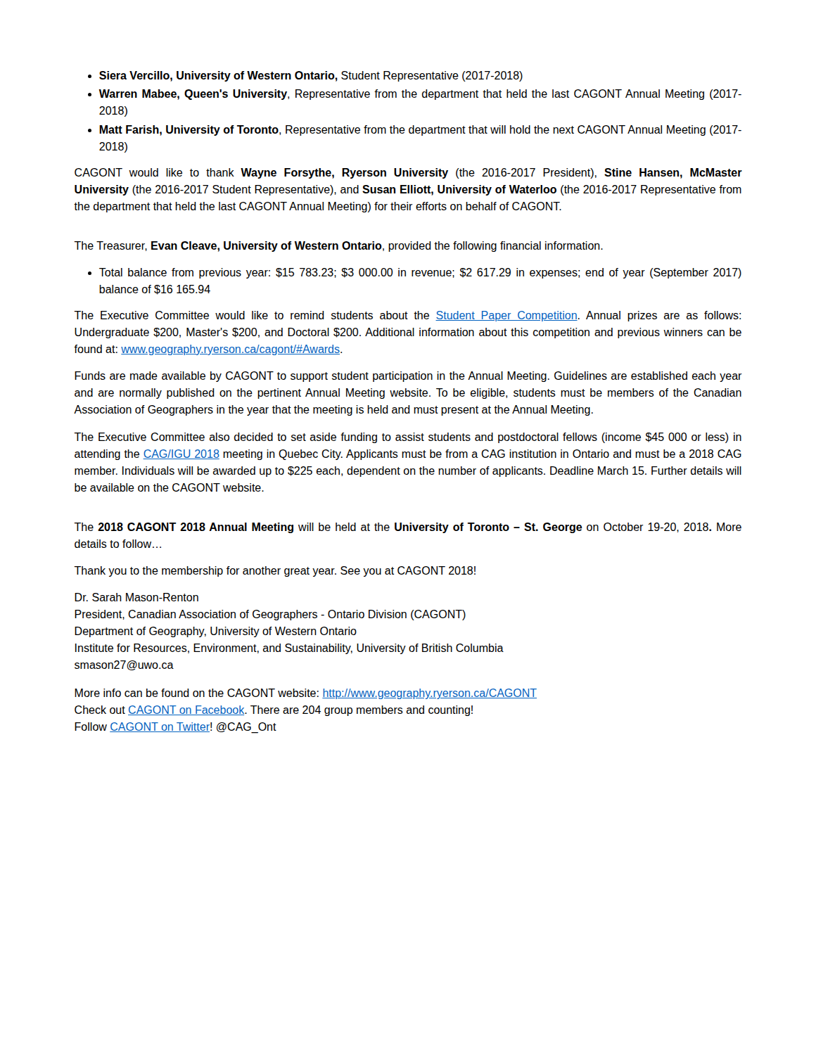Siera Vercillo, University of Western Ontario, Student Representative (2017-2018)
Warren Mabee, Queen's University, Representative from the department that held the last CAGONT Annual Meeting (2017-2018)
Matt Farish, University of Toronto, Representative from the department that will hold the next CAGONT Annual Meeting (2017-2018)
CAGONT would like to thank Wayne Forsythe, Ryerson University (the 2016-2017 President), Stine Hansen, McMaster University (the 2016-2017 Student Representative), and Susan Elliott, University of Waterloo (the 2016-2017 Representative from the department that held the last CAGONT Annual Meeting) for their efforts on behalf of CAGONT.
The Treasurer, Evan Cleave, University of Western Ontario, provided the following financial information.
Total balance from previous year: $15 783.23; $3 000.00 in revenue; $2 617.29 in expenses; end of year (September 2017) balance of $16 165.94
The Executive Committee would like to remind students about the Student Paper Competition. Annual prizes are as follows: Undergraduate $200, Master's $200, and Doctoral $200. Additional information about this competition and previous winners can be found at: www.geography.ryerson.ca/cagont/#Awards.
Funds are made available by CAGONT to support student participation in the Annual Meeting. Guidelines are established each year and are normally published on the pertinent Annual Meeting website. To be eligible, students must be members of the Canadian Association of Geographers in the year that the meeting is held and must present at the Annual Meeting.
The Executive Committee also decided to set aside funding to assist students and postdoctoral fellows (income $45 000 or less) in attending the CAG/IGU 2018 meeting in Quebec City. Applicants must be from a CAG institution in Ontario and must be a 2018 CAG member. Individuals will be awarded up to $225 each, dependent on the number of applicants. Deadline March 15. Further details will be available on the CAGONT website.
The 2018 CAGONT 2018 Annual Meeting will be held at the University of Toronto – St. George on October 19-20, 2018. More details to follow…
Thank you to the membership for another great year. See you at CAGONT 2018!
Dr. Sarah Mason-Renton
President, Canadian Association of Geographers - Ontario Division (CAGONT)
Department of Geography, University of Western Ontario
Institute for Resources, Environment, and Sustainability, University of British Columbia
smason27@uwo.ca
More info can be found on the CAGONT website: http://www.geography.ryerson.ca/CAGONT
Check out CAGONT on Facebook. There are 204 group members and counting!
Follow CAGONT on Twitter! @CAG_Ont